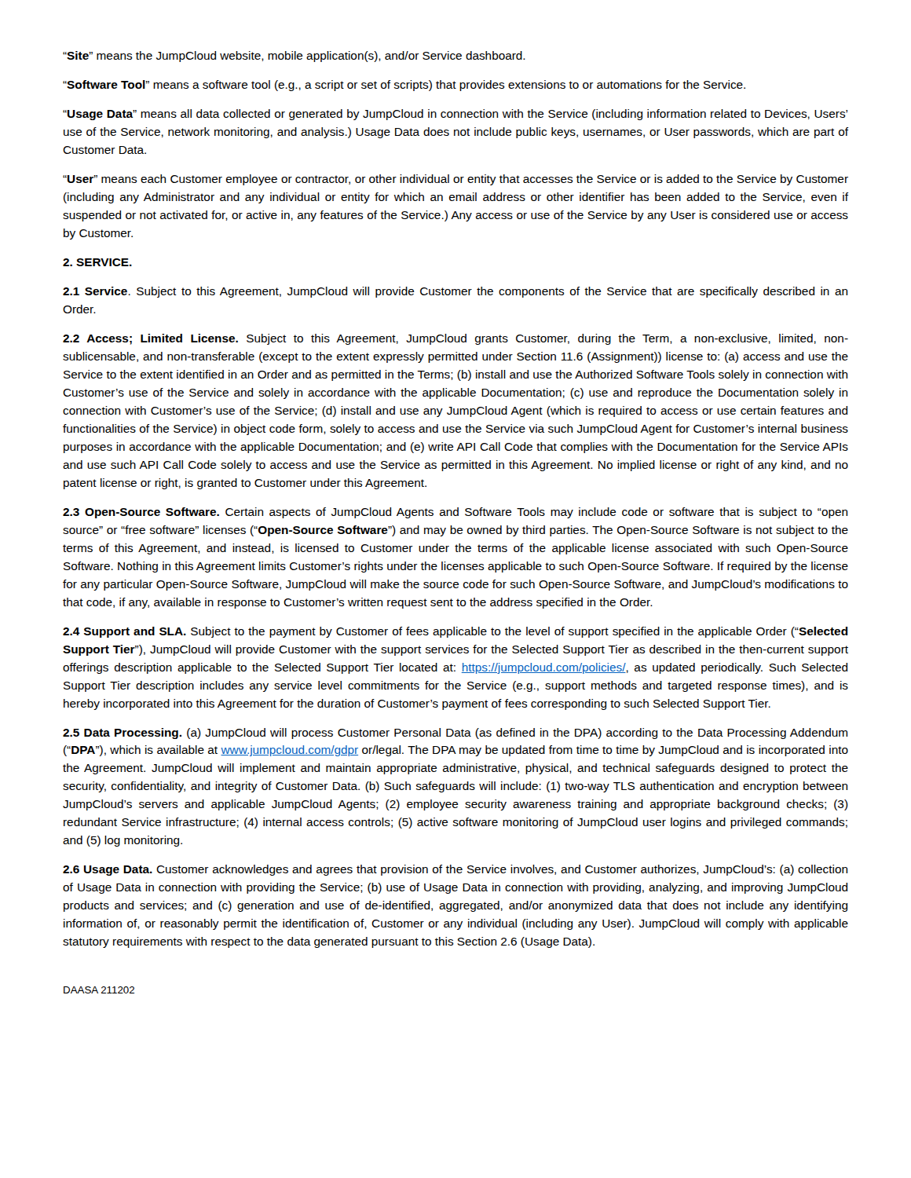“Site” means the JumpCloud website, mobile application(s), and/or Service dashboard.
“Software Tool” means a software tool (e.g., a script or set of scripts) that provides extensions to or automations for the Service.
“Usage Data” means all data collected or generated by JumpCloud in connection with the Service (including information related to Devices, Users’ use of the Service, network monitoring, and analysis.) Usage Data does not include public keys, usernames, or User passwords, which are part of Customer Data.
“User” means each Customer employee or contractor, or other individual or entity that accesses the Service or is added to the Service by Customer (including any Administrator and any individual or entity for which an email address or other identifier has been added to the Service, even if suspended or not activated for, or active in, any features of the Service.) Any access or use of the Service by any User is considered use or access by Customer.
2. SERVICE.
2.1 Service. Subject to this Agreement, JumpCloud will provide Customer the components of the Service that are specifically described in an Order.
2.2 Access; Limited License. Subject to this Agreement, JumpCloud grants Customer, during the Term, a non-exclusive, limited, non-sublicensable, and non-transferable (except to the extent expressly permitted under Section 11.6 (Assignment)) license to: (a) access and use the Service to the extent identified in an Order and as permitted in the Terms; (b) install and use the Authorized Software Tools solely in connection with Customer’s use of the Service and solely in accordance with the applicable Documentation; (c) use and reproduce the Documentation solely in connection with Customer’s use of the Service; (d) install and use any JumpCloud Agent (which is required to access or use certain features and functionalities of the Service) in object code form, solely to access and use the Service via such JumpCloud Agent for Customer’s internal business purposes in accordance with the applicable Documentation; and (e) write API Call Code that complies with the Documentation for the Service APIs and use such API Call Code solely to access and use the Service as permitted in this Agreement. No implied license or right of any kind, and no patent license or right, is granted to Customer under this Agreement.
2.3 Open-Source Software. Certain aspects of JumpCloud Agents and Software Tools may include code or software that is subject to “open source” or “free software” licenses (“Open-Source Software”) and may be owned by third parties. The Open-Source Software is not subject to the terms of this Agreement, and instead, is licensed to Customer under the terms of the applicable license associated with such Open-Source Software. Nothing in this Agreement limits Customer’s rights under the licenses applicable to such Open-Source Software. If required by the license for any particular Open-Source Software, JumpCloud will make the source code for such Open-Source Software, and JumpCloud’s modifications to that code, if any, available in response to Customer’s written request sent to the address specified in the Order.
2.4 Support and SLA. Subject to the payment by Customer of fees applicable to the level of support specified in the applicable Order (“Selected Support Tier”), JumpCloud will provide Customer with the support services for the Selected Support Tier as described in the then-current support offerings description applicable to the Selected Support Tier located at: https://jumpcloud.com/policies/, as updated periodically. Such Selected Support Tier description includes any service level commitments for the Service (e.g., support methods and targeted response times), and is hereby incorporated into this Agreement for the duration of Customer’s payment of fees corresponding to such Selected Support Tier.
2.5 Data Processing. (a) JumpCloud will process Customer Personal Data (as defined in the DPA) according to the Data Processing Addendum (“DPA”), which is available at www.jumpcloud.com/gdpr or/legal. The DPA may be updated from time to time by JumpCloud and is incorporated into the Agreement. JumpCloud will implement and maintain appropriate administrative, physical, and technical safeguards designed to protect the security, confidentiality, and integrity of Customer Data. (b) Such safeguards will include: (1) two-way TLS authentication and encryption between JumpCloud’s servers and applicable JumpCloud Agents; (2) employee security awareness training and appropriate background checks; (3) redundant Service infrastructure; (4) internal access controls; (5) active software monitoring of JumpCloud user logins and privileged commands; and (5) log monitoring.
2.6 Usage Data. Customer acknowledges and agrees that provision of the Service involves, and Customer authorizes, JumpCloud’s: (a) collection of Usage Data in connection with providing the Service; (b) use of Usage Data in connection with providing, analyzing, and improving JumpCloud products and services; and (c) generation and use of de-identified, aggregated, and/or anonymized data that does not include any identifying information of, or reasonably permit the identification of, Customer or any individual (including any User). JumpCloud will comply with applicable statutory requirements with respect to the data generated pursuant to this Section 2.6 (Usage Data).
DAASA 211202